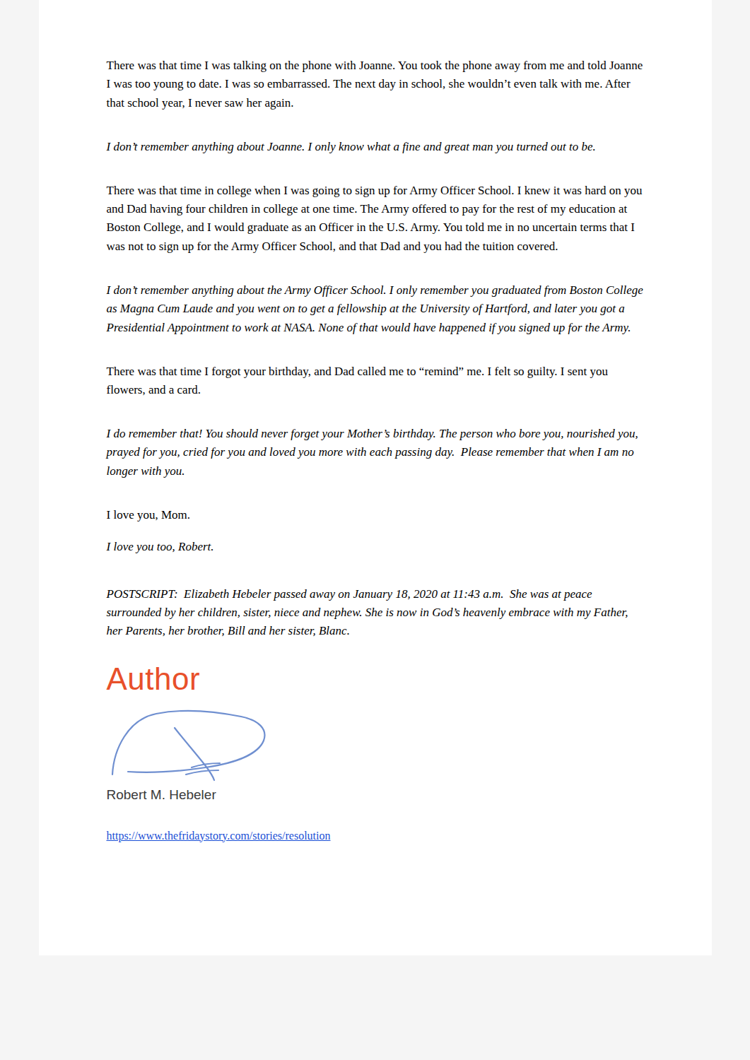There was that time I was talking on the phone with Joanne. You took the phone away from me and told Joanne I was too young to date. I was so embarrassed. The next day in school, she wouldn’t even talk with me. After that school year, I never saw her again.
I don’t remember anything about Joanne. I only know what a fine and great man you turned out to be.
There was that time in college when I was going to sign up for Army Officer School. I knew it was hard on you and Dad having four children in college at one time. The Army offered to pay for the rest of my education at Boston College, and I would graduate as an Officer in the U.S. Army. You told me in no uncertain terms that I was not to sign up for the Army Officer School, and that Dad and you had the tuition covered.
I don’t remember anything about the Army Officer School. I only remember you graduated from Boston College as Magna Cum Laude and you went on to get a fellowship at the University of Hartford, and later you got a Presidential Appointment to work at NASA. None of that would have happened if you signed up for the Army.
There was that time I forgot your birthday, and Dad called me to “remind” me. I felt so guilty. I sent you flowers, and a card.
I do remember that! You should never forget your Mother’s birthday. The person who bore you, nourished you, prayed for you, cried for you and loved you more with each passing day. Please remember that when I am no longer with you.
I love you, Mom.
I love you too, Robert.
POSTSCRIPT: Elizabeth Hebeler passed away on January 18, 2020 at 11:43 a.m. She was at peace surrounded by her children, sister, niece and nephew. She is now in God’s heavenly embrace with my Father, her Parents, her brother, Bill and her sister, Blanc.
Author
Robert M. Hebeler
https://www.thefridaystory.com/stories/resolution